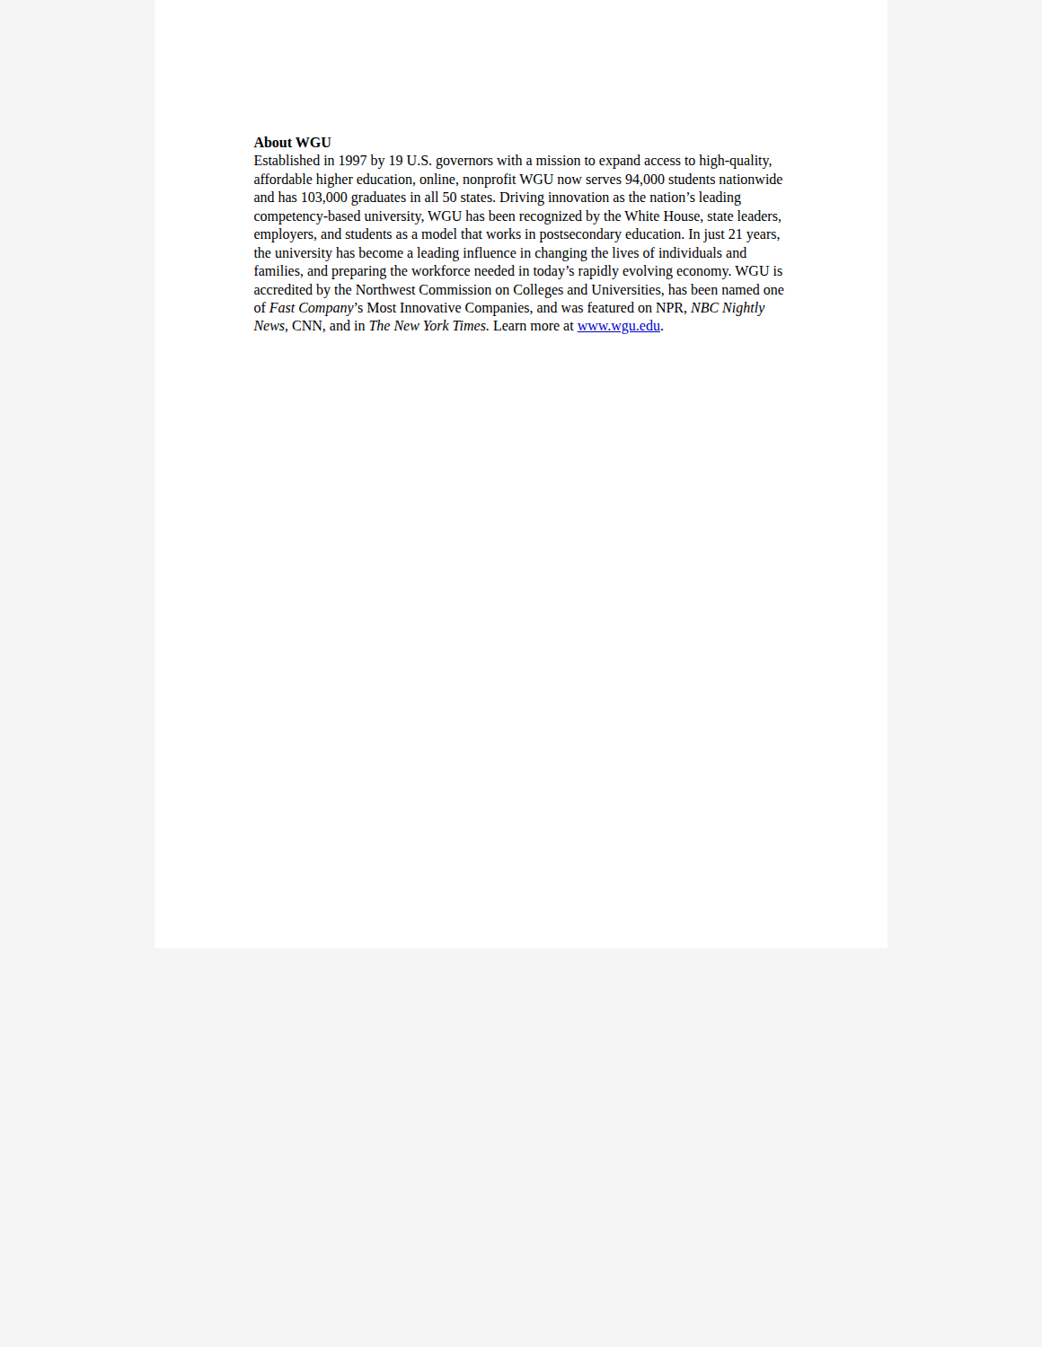About WGU
Established in 1997 by 19 U.S. governors with a mission to expand access to high-quality, affordable higher education, online, nonprofit WGU now serves 94,000 students nationwide and has 103,000 graduates in all 50 states. Driving innovation as the nation’s leading competency-based university, WGU has been recognized by the White House, state leaders, employers, and students as a model that works in postsecondary education. In just 21 years, the university has become a leading influence in changing the lives of individuals and families, and preparing the workforce needed in today’s rapidly evolving economy. WGU is accredited by the Northwest Commission on Colleges and Universities, has been named one of Fast Company’s Most Innovative Companies, and was featured on NPR, NBC Nightly News, CNN, and in The New York Times. Learn more at www.wgu.edu.